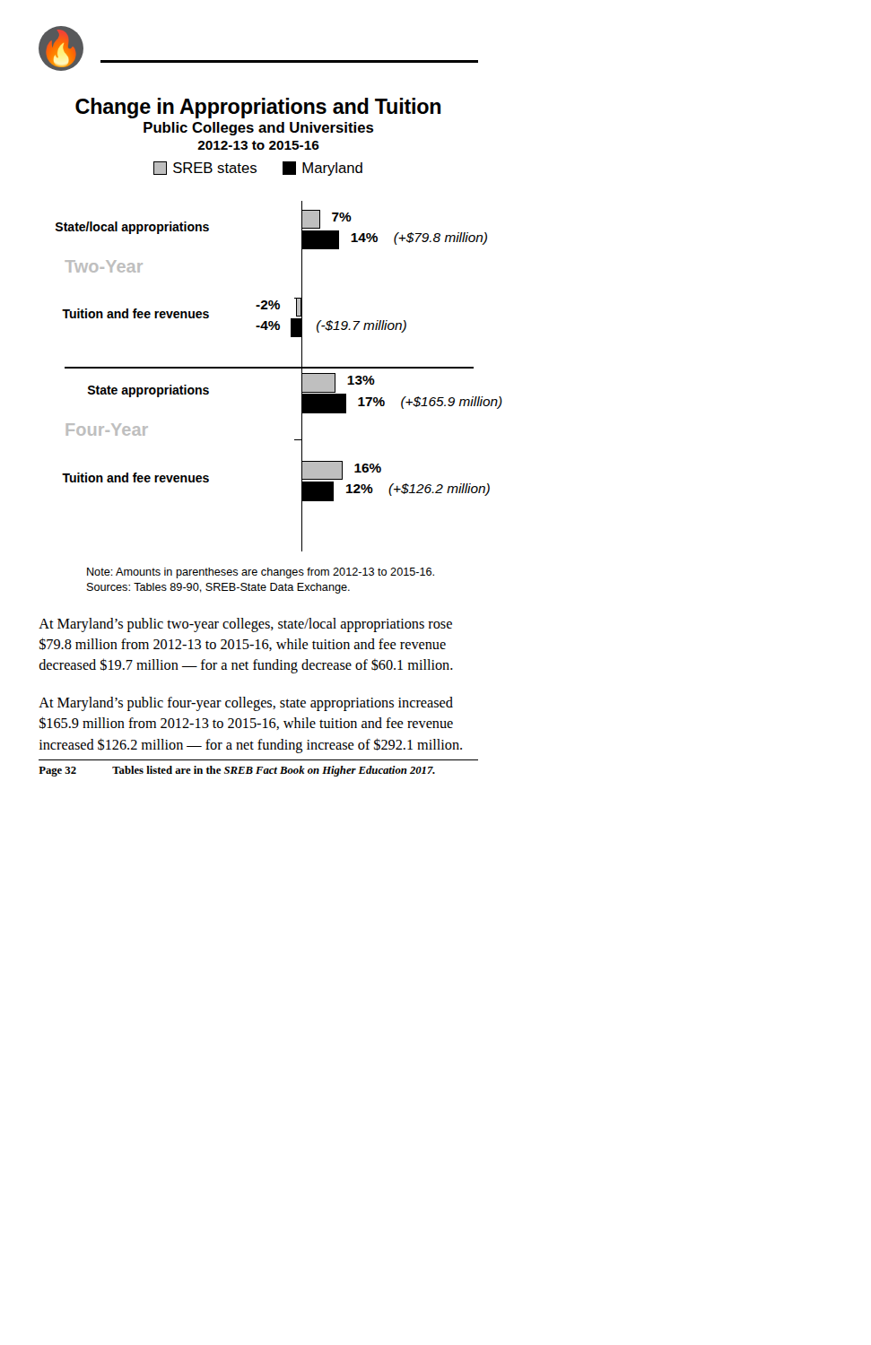🔥
Change in Appropriations and Tuition
Public Colleges and Universities
2012-13 to 2015-16
SREB states
Maryland
State/local appropriations
7%
14%
(+$79.8 million)
Two-Year
Tuition and fee revenues
-2%
-4%
(-$19.7 million)
State appropriations
13%
17%
(+$165.9 million)
Four-Year
Tuition and fee revenues
16%
12%
(+$126.2 million)
Note: Amounts in parentheses are changes from 2012-13 to 2015-16.
Sources: Tables 89-90, SREB-State Data Exchange.
At Maryland’s public two-year colleges, state/local appropriations rose $79.8 million from 2012-13 to 2015-16, while tuition and fee revenue decreased $19.7 million — for a net funding decrease of $60.1 million.
At Maryland’s public four-year colleges, state appropriations increased $165.9 million from 2012-13 to 2015-16, while tuition and fee revenue increased $126.2 million — for a net funding increase of $292.1 million.
Page 32 Tables listed are in the SREB Fact Book on Higher Education 2017.